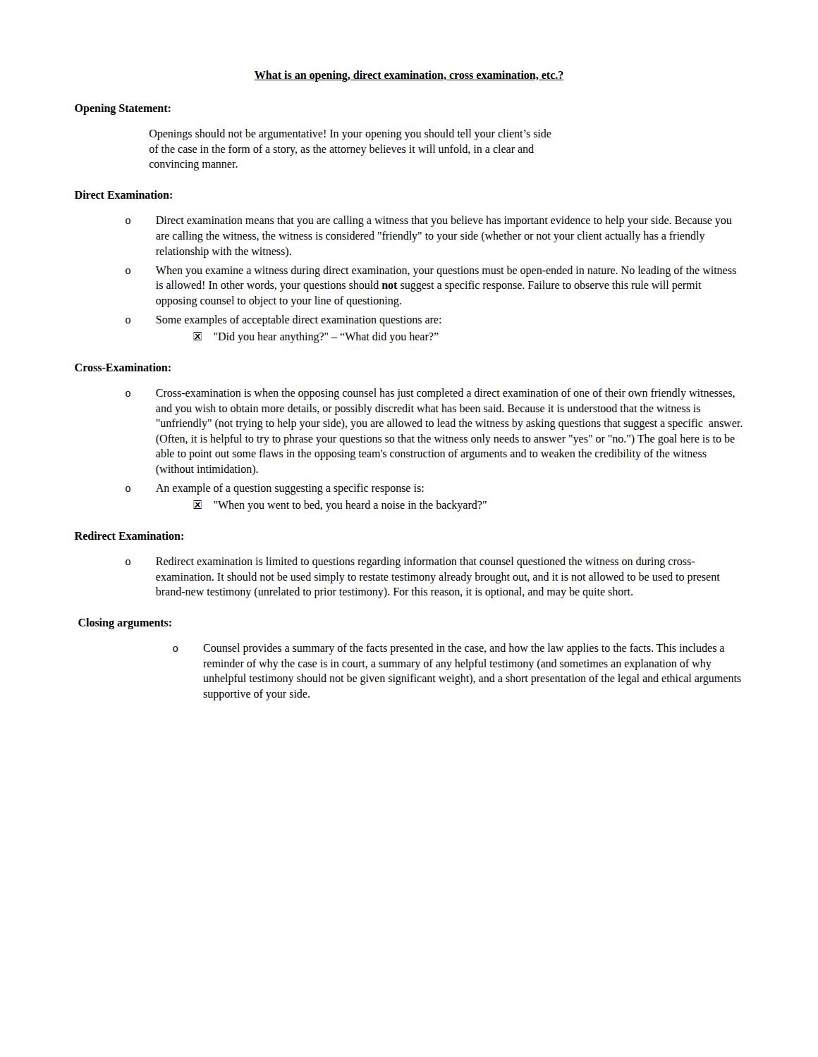What is an opening, direct examination, cross examination, etc.?
Opening Statement:
Openings should not be argumentative! In your opening you should tell your client’s side of the case in the form of a story, as the attorney believes it will unfold, in a clear and convincing manner.
Direct Examination:
Direct examination means that you are calling a witness that you believe has important evidence to help your side. Because you are calling the witness, the witness is considered "friendly" to your side (whether or not your client actually has a friendly relationship with the witness).
When you examine a witness during direct examination, your questions must be open-ended in nature. No leading of the witness is allowed! In other words, your questions should not suggest a specific response. Failure to observe this rule will permit opposing counsel to object to your line of questioning.
Some examples of acceptable direct examination questions are:
"Did you hear anything?" – “What did you hear?”
Cross-Examination:
Cross-examination is when the opposing counsel has just completed a direct examination of one of their own friendly witnesses, and you wish to obtain more details, or possibly discredit what has been said. Because it is understood that the witness is "unfriendly" (not trying to help your side), you are allowed to lead the witness by asking questions that suggest a specific answer. (Often, it is helpful to try to phrase your questions so that the witness only needs to answer "yes" or "no.") The goal here is to be able to point out some flaws in the opposing team's construction of arguments and to weaken the credibility of the witness (without intimidation).
An example of a question suggesting a specific response is:
"When you went to bed, you heard a noise in the backyard?"
Redirect Examination:
Redirect examination is limited to questions regarding information that counsel questioned the witness on during cross-examination. It should not be used simply to restate testimony already brought out, and it is not allowed to be used to present brand-new testimony (unrelated to prior testimony). For this reason, it is optional, and may be quite short.
Closing arguments:
Counsel provides a summary of the facts presented in the case, and how the law applies to the facts. This includes a reminder of why the case is in court, a summary of any helpful testimony (and sometimes an explanation of why unhelpful testimony should not be given significant weight), and a short presentation of the legal and ethical arguments supportive of your side.